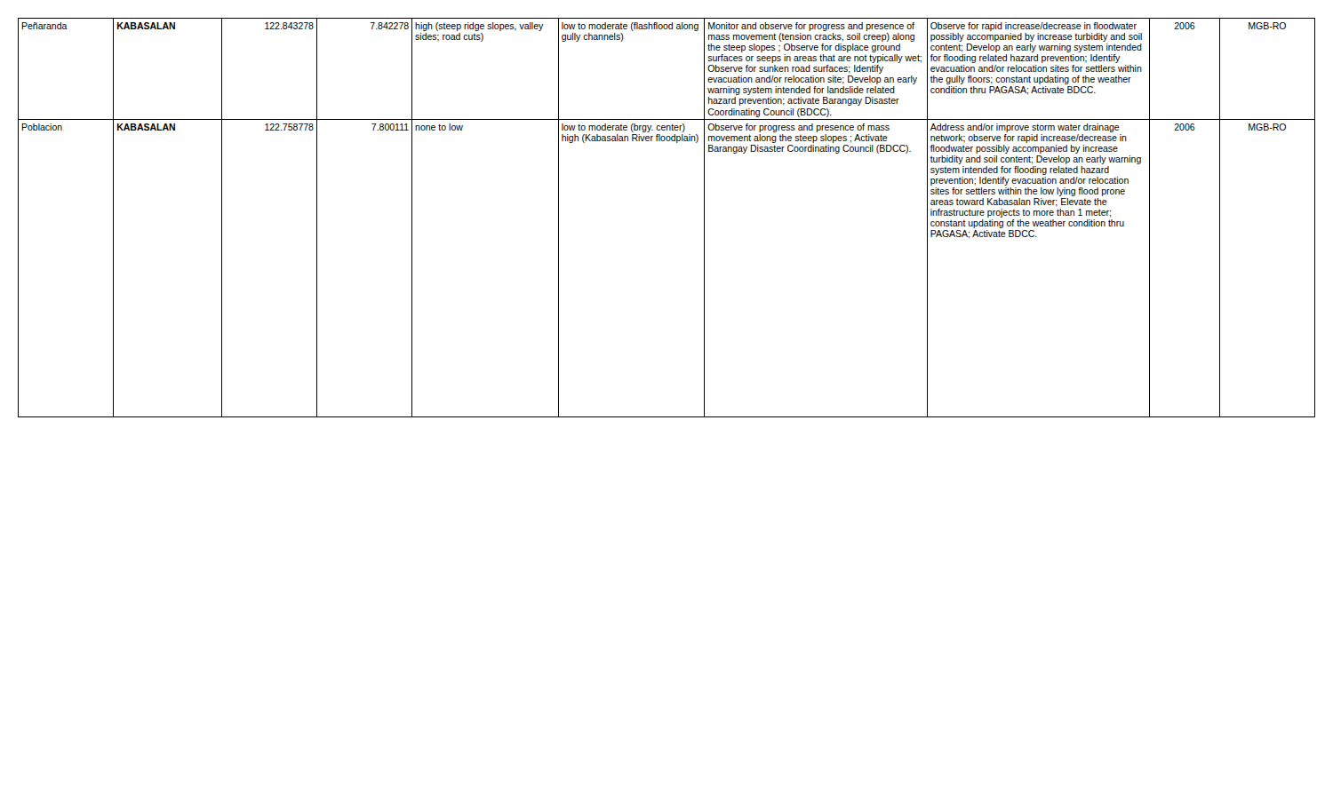| Peñaranda | KABASALAN | 122.843278 | 7.842278 | high (steep ridge slopes, valley sides; road cuts) | low to moderate (flashflood along gully channels) | Monitor and observe for progress and presence of mass movement (tension cracks, soil creep) along the steep slopes ; Observe for displace ground surfaces or seeps in areas that are not typically wet; Observe for sunken road surfaces; Identify evacuation and/or relocation site; Develop an early warning system intended for landslide related hazard prevention; activate Barangay Disaster Coordinating Council (BDCC). | Observe for rapid increase/decrease in floodwater possibly accompanied by increase turbidity and soil content; Develop an early warning system intended for flooding related hazard prevention; Identify evacuation and/or relocation sites for settlers within the gully floors; constant updating of the weather condition thru PAGASA; Activate BDCC. | 2006 | MGB-RO |
| Poblacion | KABASALAN | 122.758778 | 7.800111 | none to low | low to moderate (brgy. center) high (Kabasalan River floodplain) | Observe for progress and presence of mass movement along the steep slopes ; Activate Barangay Disaster Coordinating Council (BDCC). | Address and/or improve storm water drainage network; observe for rapid increase/decrease in floodwater possibly accompanied by increase turbidity and soil content; Develop an early warning system intended for flooding related hazard prevention; Identify evacuation and/or relocation sites for settlers within the low lying flood prone areas toward Kabasalan River; Elevate the infrastructure projects to more than 1 meter; constant updating of the weather condition thru PAGASA; Activate BDCC. | 2006 | MGB-RO |